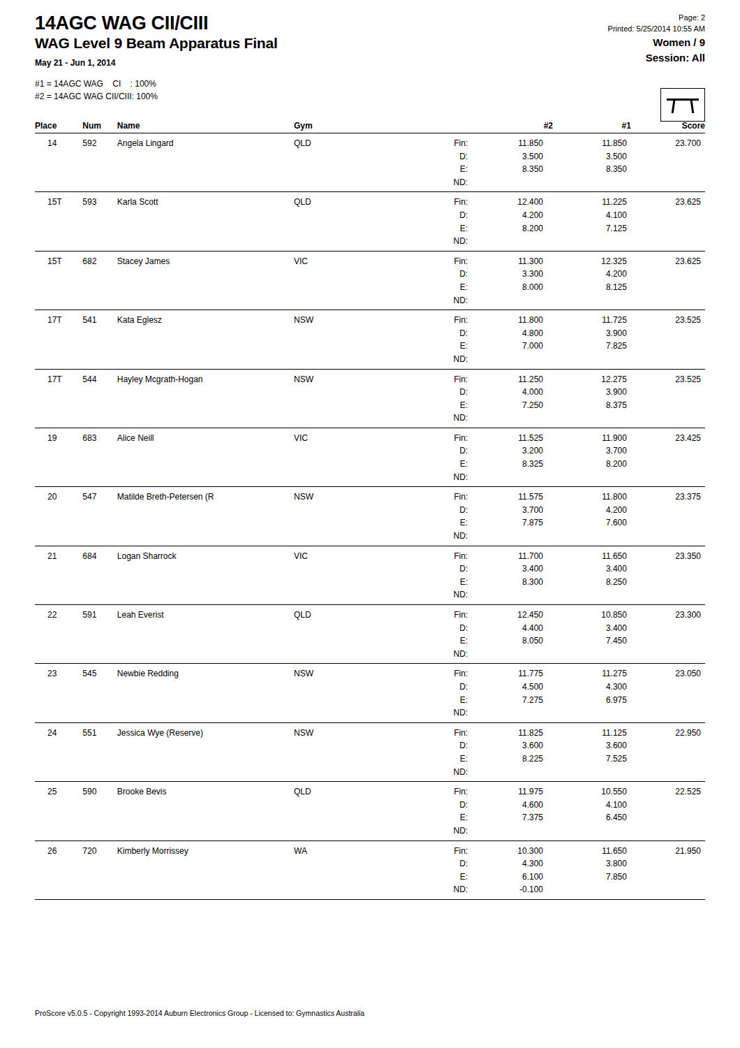Page: 2
Printed: 5/25/2014 10:55 AM
Women / 9
Session: All
14AGC WAG CII/CIII
WAG Level 9 Beam Apparatus Final
May 21 - Jun 1, 2014
#1 = 14AGC WAG CI : 100%
#2 = 14AGC WAG CII/CIII: 100%
| Place | Num | Name | Gym | | #2 | #1 | Score |
| --- | --- | --- | --- | --- | --- | --- | --- |
| 14 | 592 | Angela Lingard | QLD | Fin: | 11.850 | 11.850 | 23.700 |
| | | | | D: | 3.500 | 3.500 | |
| | | | | E: | 8.350 | 8.350 | |
| | | | | ND: | | | |
| 15T | 593 | Karla Scott | QLD | Fin: | 12.400 | 11.225 | 23.625 |
| | | | | D: | 4.200 | 4.100 | |
| | | | | E: | 8.200 | 7.125 | |
| | | | | ND: | | | |
| 15T | 682 | Stacey James | VIC | Fin: | 11.300 | 12.325 | 23.625 |
| | | | | D: | 3.300 | 4.200 | |
| | | | | E: | 8.000 | 8.125 | |
| | | | | ND: | | | |
| 17T | 541 | Kata Eglesz | NSW | Fin: | 11.800 | 11.725 | 23.525 |
| | | | | D: | 4.800 | 3.900 | |
| | | | | E: | 7.000 | 7.825 | |
| | | | | ND: | | | |
| 17T | 544 | Hayley Mcgrath-Hogan | NSW | Fin: | 11.250 | 12.275 | 23.525 |
| | | | | D: | 4.000 | 3.900 | |
| | | | | E: | 7.250 | 8.375 | |
| | | | | ND: | | | |
| 19 | 683 | Alice Neill | VIC | Fin: | 11.525 | 11.900 | 23.425 |
| | | | | D: | 3.200 | 3.700 | |
| | | | | E: | 8.325 | 8.200 | |
| | | | | ND: | | | |
| 20 | 547 | Matilde Breth-Petersen (R | NSW | Fin: | 11.575 | 11.800 | 23.375 |
| | | | | D: | 3.700 | 4.200 | |
| | | | | E: | 7.875 | 7.600 | |
| | | | | ND: | | | |
| 21 | 684 | Logan Sharrock | VIC | Fin: | 11.700 | 11.650 | 23.350 |
| | | | | D: | 3.400 | 3.400 | |
| | | | | E: | 8.300 | 8.250 | |
| | | | | ND: | | | |
| 22 | 591 | Leah Everist | QLD | Fin: | 12.450 | 10.850 | 23.300 |
| | | | | D: | 4.400 | 3.400 | |
| | | | | E: | 8.050 | 7.450 | |
| | | | | ND: | | | |
| 23 | 545 | Newbie Redding | NSW | Fin: | 11.775 | 11.275 | 23.050 |
| | | | | D: | 4.500 | 4.300 | |
| | | | | E: | 7.275 | 6.975 | |
| | | | | ND: | | | |
| 24 | 551 | Jessica Wye (Reserve) | NSW | Fin: | 11.825 | 11.125 | 22.950 |
| | | | | D: | 3.600 | 3.600 | |
| | | | | E: | 8.225 | 7.525 | |
| | | | | ND: | | | |
| 25 | 590 | Brooke Bevis | QLD | Fin: | 11.975 | 10.550 | 22.525 |
| | | | | D: | 4.600 | 4.100 | |
| | | | | E: | 7.375 | 6.450 | |
| | | | | ND: | | | |
| 26 | 720 | Kimberly Morrissey | WA | Fin: | 10.300 | 11.650 | 21.950 |
| | | | | D: | 4.300 | 3.800 | |
| | | | | E: | 6.100 | 7.850 | |
| | | | | ND: | -0.100 | | |
ProScore v5.0.5 - Copyright 1993-2014 Auburn Electronics Group - Licensed to: Gymnastics Australia